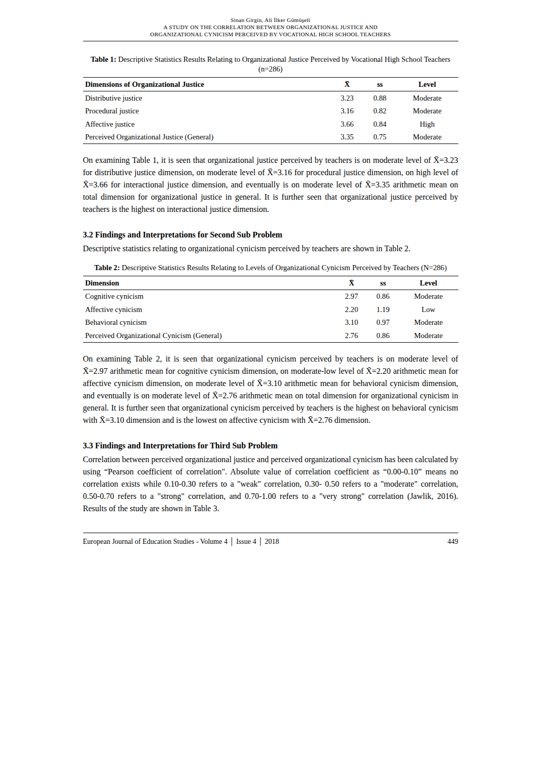Sinan Girgin, Ali İlker Gümüşeli
A Study on the Correlation Between Organizational Justice and
Organizational Cynicism Perceived by Vocational High School Teachers
Table 1: Descriptive Statistics Results Relating to Organizational Justice Perceived by Vocational High School Teachers (n=286)
| Dimensions of Organizational Justice | X̄ | ss | Level |
| --- | --- | --- | --- |
| Distributive justice | 3.23 | 0.88 | Moderate |
| Procedural justice | 3.16 | 0.82 | Moderate |
| Affective justice | 3.66 | 0.84 | High |
| Perceived Organizational Justice (General) | 3.35 | 0.75 | Moderate |
On examining Table 1, it is seen that organizational justice perceived by teachers is on moderate level of X̄=3.23 for distributive justice dimension, on moderate level of X̄=3.16 for procedural justice dimension, on high level of X̄=3.66 for interactional justice dimension, and eventually is on moderate level of X̄=3.35 arithmetic mean on total dimension for organizational justice in general. It is further seen that organizational justice perceived by teachers is the highest on interactional justice dimension.
3.2 Findings and Interpretations for Second Sub Problem
Descriptive statistics relating to organizational cynicism perceived by teachers are shown in Table 2.
Table 2: Descriptive Statistics Results Relating to Levels of Organizational Cynicism Perceived by Teachers (N=286)
| Dimension | X̄ | ss | Level |
| --- | --- | --- | --- |
| Cognitive cynicism | 2.97 | 0.86 | Moderate |
| Affective cynicism | 2.20 | 1.19 | Low |
| Behavioral cynicism | 3.10 | 0.97 | Moderate |
| Perceived Organizational Cynicism (General) | 2.76 | 0.86 | Moderate |
On examining Table 2, it is seen that organizational cynicism perceived by teachers is on moderate level of X̄=2.97 arithmetic mean for cognitive cynicism dimension, on moderate-low level of X̄=2.20 arithmetic mean for affective cynicism dimension, on moderate level of X̄=3.10 arithmetic mean for behavioral cynicism dimension, and eventually is on moderate level of X̄=2.76 arithmetic mean on total dimension for organizational cynicism in general. It is further seen that organizational cynicism perceived by teachers is the highest on behavioral cynicism with X̄=3.10 dimension and is the lowest on affective cynicism with X̄=2.76 dimension.
3.3 Findings and Interpretations for Third Sub Problem
Correlation between perceived organizational justice and perceived organizational cynicism has been calculated by using “Pearson coefficient of correlation". Absolute value of correlation coefficient as “0.00-0.10” means no correlation exists while 0.10-0.30 refers to a "weak" correlation, 0.30- 0.50 refers to a "moderate" correlation, 0.50-0.70 refers to a "strong" correlation, and 0.70-1.00 refers to a "very strong" correlation (Jawlik, 2016). Results of the study are shown in Table 3.
European Journal of Education Studies - Volume 4 │ Issue 4 │ 2018 449